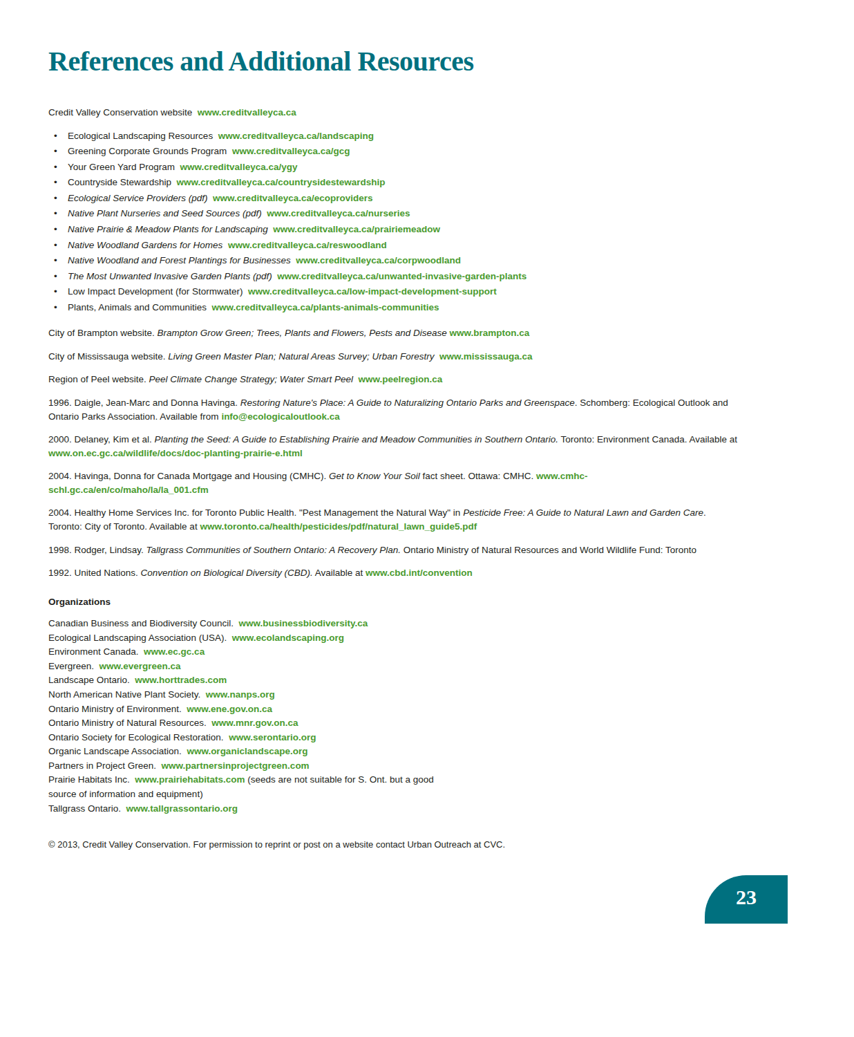References and Additional Resources
Credit Valley Conservation website www.creditvalleyca.ca
Ecological Landscaping Resources www.creditvalleyca.ca/landscaping
Greening Corporate Grounds Program www.creditvalleyca.ca/gcg
Your Green Yard Program www.creditvalleyca.ca/ygy
Countryside Stewardship www.creditvalleyca.ca/countrysidestewardship
Ecological Service Providers (pdf) www.creditvalleyca.ca/ecoproviders
Native Plant Nurseries and Seed Sources (pdf) www.creditvalleyca.ca/nurseries
Native Prairie & Meadow Plants for Landscaping www.creditvalleyca.ca/prairiemeadow
Native Woodland Gardens for Homes www.creditvalleyca.ca/reswoodland
Native Woodland and Forest Plantings for Businesses www.creditvalleyca.ca/corpwoodland
The Most Unwanted Invasive Garden Plants (pdf) www.creditvalleyca.ca/unwanted-invasive-garden-plants
Low Impact Development (for Stormwater) www.creditvalleyca.ca/low-impact-development-support
Plants, Animals and Communities www.creditvalleyca.ca/plants-animals-communities
City of Brampton website. Brampton Grow Green; Trees, Plants and Flowers, Pests and Disease www.brampton.ca
City of Mississauga website. Living Green Master Plan; Natural Areas Survey; Urban Forestry www.mississauga.ca
Region of Peel website. Peel Climate Change Strategy; Water Smart Peel www.peelregion.ca
1996. Daigle, Jean-Marc and Donna Havinga. Restoring Nature's Place: A Guide to Naturalizing Ontario Parks and Greenspace. Schomberg: Ecological Outlook and Ontario Parks Association. Available from info@ecologicaloutlook.ca
2000. Delaney, Kim et al. Planting the Seed: A Guide to Establishing Prairie and Meadow Communities in Southern Ontario. Toronto: Environment Canada. Available at www.on.ec.gc.ca/wildlife/docs/doc-planting-prairie-e.html
2004. Havinga, Donna for Canada Mortgage and Housing (CMHC). Get to Know Your Soil fact sheet. Ottawa: CMHC. www.cmhc-schl.gc.ca/en/co/maho/la/la_001.cfm
2004. Healthy Home Services Inc. for Toronto Public Health. "Pest Management the Natural Way" in Pesticide Free: A Guide to Natural Lawn and Garden Care. Toronto: City of Toronto. Available at www.toronto.ca/health/pesticides/pdf/natural_lawn_guide5.pdf
1998. Rodger, Lindsay. Tallgrass Communities of Southern Ontario: A Recovery Plan. Ontario Ministry of Natural Resources and World Wildlife Fund: Toronto
1992. United Nations. Convention on Biological Diversity (CBD). Available at www.cbd.int/convention
Organizations
Canadian Business and Biodiversity Council. www.businessbiodiversity.ca
Ecological Landscaping Association (USA). www.ecolandscaping.org
Environment Canada. www.ec.gc.ca
Evergreen. www.evergreen.ca
Landscape Ontario. www.horttrades.com
North American Native Plant Society. www.nanps.org
Ontario Ministry of Environment. www.ene.gov.on.ca
Ontario Ministry of Natural Resources. www.mnr.gov.on.ca
Ontario Society for Ecological Restoration. www.serontario.org
Organic Landscape Association. www.organiclandscape.org
Partners in Project Green. www.partnersinprojectgreen.com
Prairie Habitats Inc. www.prairiehabitats.com (seeds are not suitable for S. Ont. but a good
source of information and equipment)
Tallgrass Ontario. www.tallgrassontario.org
© 2013, Credit Valley Conservation. For permission to reprint or post on a website contact Urban Outreach at CVC.
23